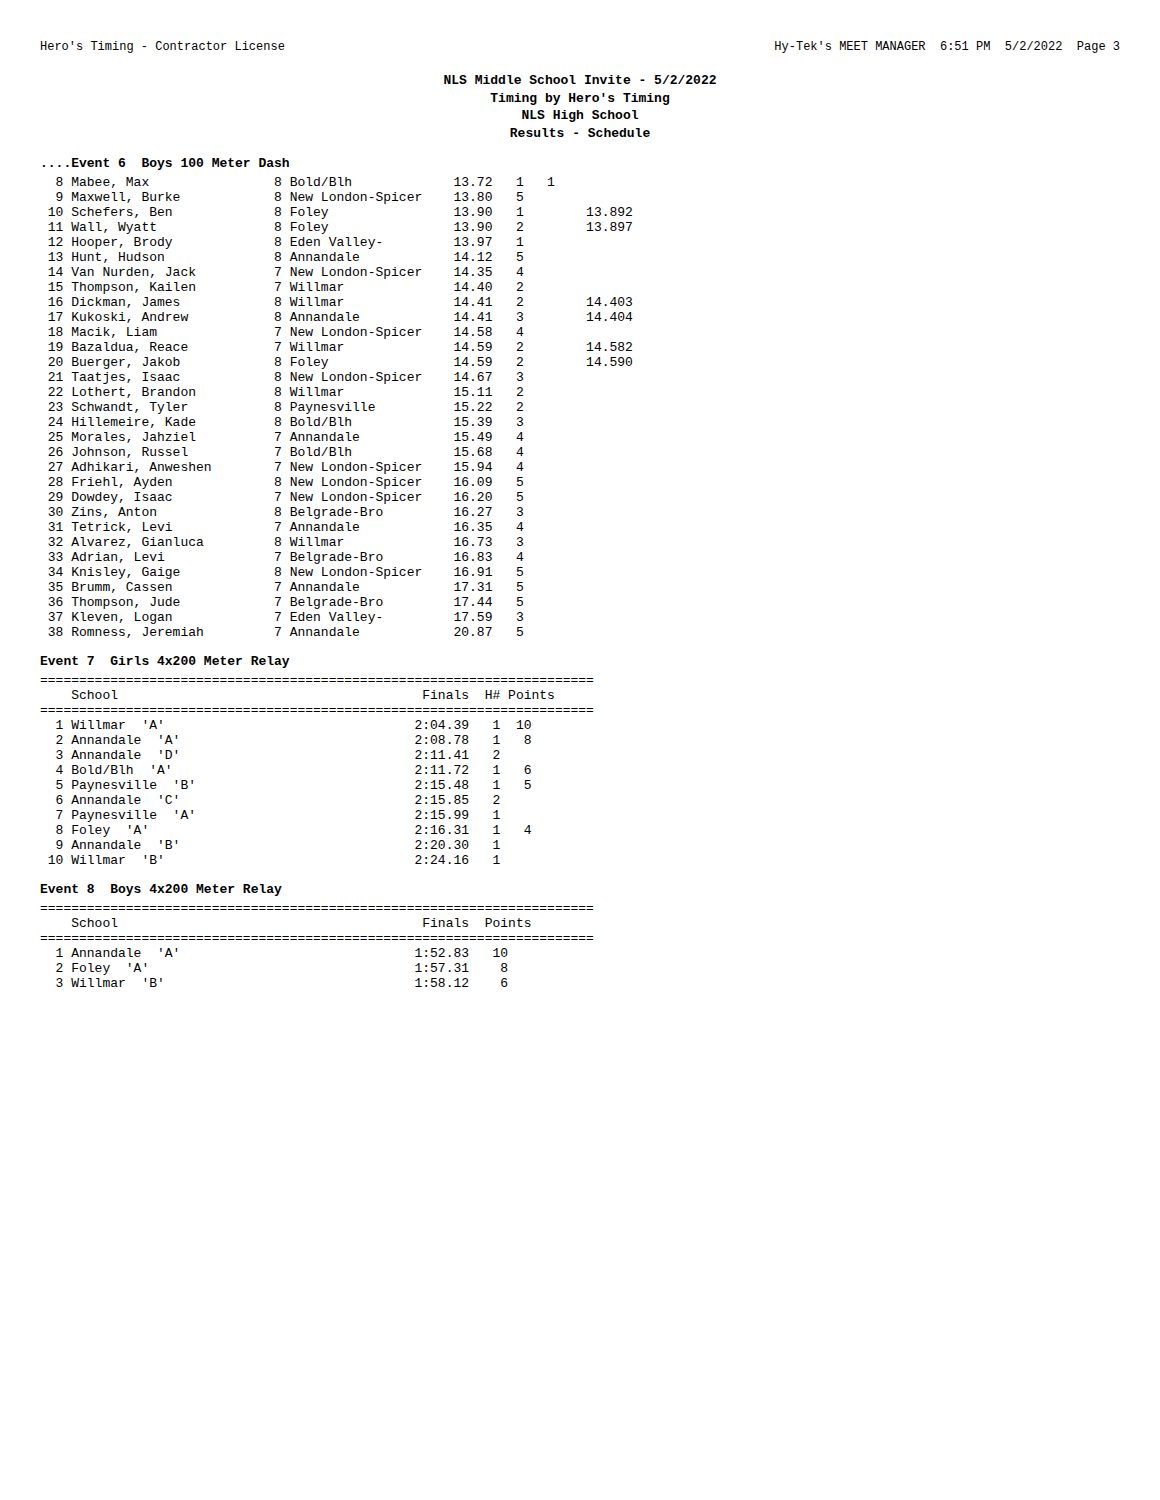Hero's Timing - Contractor License Hy-Tek's MEET MANAGER 6:51 PM 5/2/2022 Page 3
NLS Middle School Invite - 5/2/2022
Timing by Hero's Timing
NLS High School
Results - Schedule
....Event 6 Boys 100 Meter Dash
  8 Mabee, Max                8 Bold/Blh             13.72   1   1
  9 Maxwell, Burke            8 New London-Spicer    13.80   5
 10 Schefers, Ben             8 Foley                13.90   1        13.892
 11 Wall, Wyatt               8 Foley                13.90   2        13.897
 12 Hooper, Brody             8 Eden Valley-         13.97   1
 13 Hunt, Hudson              8 Annandale            14.12   5
 14 Van Nurden, Jack          7 New London-Spicer    14.35   4
 15 Thompson, Kailen          7 Willmar              14.40   2
 16 Dickman, James            8 Willmar              14.41   2        14.403
 17 Kukoski, Andrew           8 Annandale            14.41   3        14.404
 18 Macik, Liam               7 New London-Spicer    14.58   4
 19 Bazaldua, Reace           7 Willmar              14.59   2        14.582
 20 Buerger, Jakob            8 Foley                14.59   2        14.590
 21 Taatjes, Isaac            8 New London-Spicer    14.67   3
 22 Lothert, Brandon          8 Willmar              15.11   2
 23 Schwandt, Tyler           8 Paynesville          15.22   2
 24 Hillemeire, Kade          8 Bold/Blh             15.39   3
 25 Morales, Jahziel          7 Annandale            15.49   4
 26 Johnson, Russel           7 Bold/Blh             15.68   4
 27 Adhikari, Anweshen        7 New London-Spicer    15.94   4
 28 Friehl, Ayden             8 New London-Spicer    16.09   5
 29 Dowdey, Isaac             7 New London-Spicer    16.20   5
 30 Zins, Anton               8 Belgrade-Bro         16.27   3
 31 Tetrick, Levi             7 Annandale            16.35   4
 32 Alvarez, Gianluca         8 Willmar              16.73   3
 33 Adrian, Levi              7 Belgrade-Bro         16.83   4
 34 Knisley, Gaige            8 New London-Spicer    16.91   5
 35 Brumm, Cassen             7 Annandale            17.31   5
 36 Thompson, Jude            7 Belgrade-Bro         17.44   5
 37 Kleven, Logan             7 Eden Valley-         17.59   3
 38 Romness, Jeremiah         7 Annandale            20.87   5
Event 7 Girls 4x200 Meter Relay
=======================================================================
    School                                       Finals  H# Points
=======================================================================
  1 Willmar  'A'                                2:04.39   1  10
  2 Annandale  'A'                              2:08.78   1   8
  3 Annandale  'D'                              2:11.41   2
  4 Bold/Blh  'A'                               2:11.72   1   6
  5 Paynesville  'B'                            2:15.48   1   5
  6 Annandale  'C'                              2:15.85   2
  7 Paynesville  'A'                            2:15.99   1
  8 Foley  'A'                                  2:16.31   1   4
  9 Annandale  'B'                              2:20.30   1
 10 Willmar  'B'                                2:24.16   1
Event 8 Boys 4x200 Meter Relay
=======================================================================
    School                                       Finals  Points
=======================================================================
  1 Annandale  'A'                              1:52.83   10
  2 Foley  'A'                                  1:57.31    8
  3 Willmar  'B'                                1:58.12    6